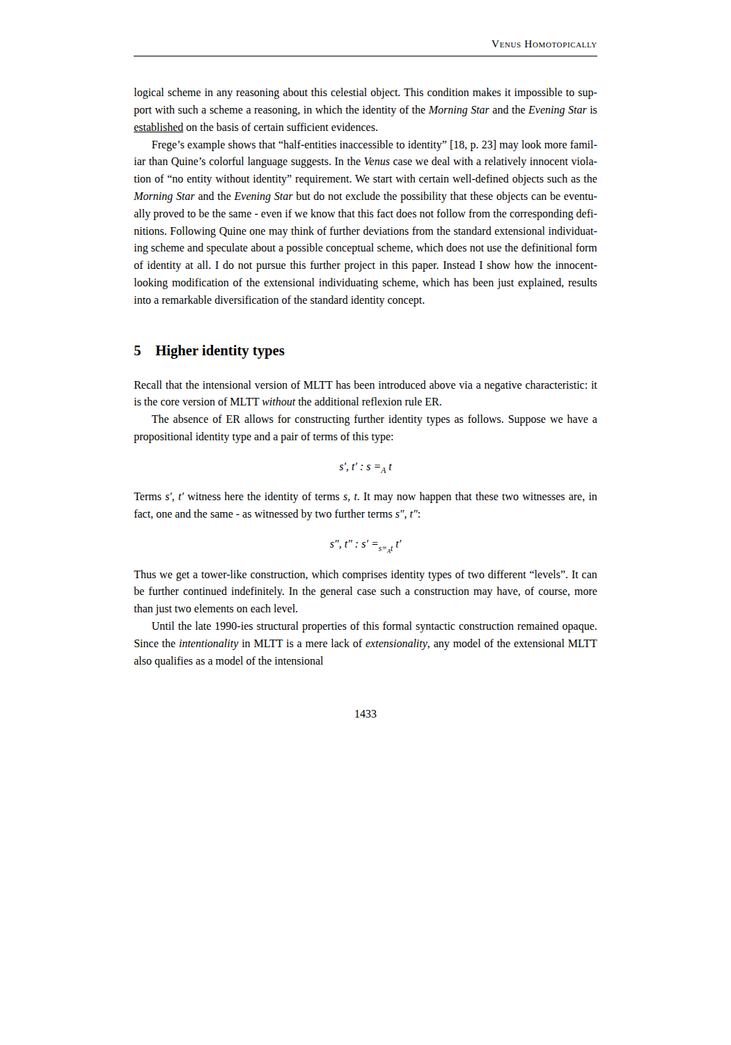Venus Homotopically
logical scheme in any reasoning about this celestial object. This condition makes it impossible to support with such a scheme a reasoning, in which the identity of the Morning Star and the Evening Star is established on the basis of certain sufficient evidences.
Frege’s example shows that “half-entities inaccessible to identity” [18, p. 23] may look more familiar than Quine’s colorful language suggests. In the Venus case we deal with a relatively innocent violation of “no entity without identity” requirement. We start with certain well-defined objects such as the Morning Star and the Evening Star but do not exclude the possibility that these objects can be eventually proved to be the same - even if we know that this fact does not follow from the corresponding definitions. Following Quine one may think of further deviations from the standard extensional individuating scheme and speculate about a possible conceptual scheme, which does not use the definitional form of identity at all. I do not pursue this further project in this paper. Instead I show how the innocent-looking modification of the extensional individuating scheme, which has been just explained, results into a remarkable diversification of the standard identity concept.
5 Higher identity types
Recall that the intensional version of MLTT has been introduced above via a negative characteristic: it is the core version of MLTT without the additional reflexion rule ER.
The absence of ER allows for constructing further identity types as follows. Suppose we have a propositional identity type and a pair of terms of this type:
s′, t′ : s =A t
Terms s′, t′ witness here the identity of terms s, t. It may now happen that these two witnesses are, in fact, one and the same - as witnessed by two further terms s″, t″:
s″, t″ : s′ =s=At t′
Thus we get a tower-like construction, which comprises identity types of two different “levels”. It can be further continued indefinitely. In the general case such a construction may have, of course, more than just two elements on each level.
Until the late 1990-ies structural properties of this formal syntactic construction remained opaque. Since the intentionality in MLTT is a mere lack of extensionality, any model of the extensional MLTT also qualifies as a model of the intensional
1433